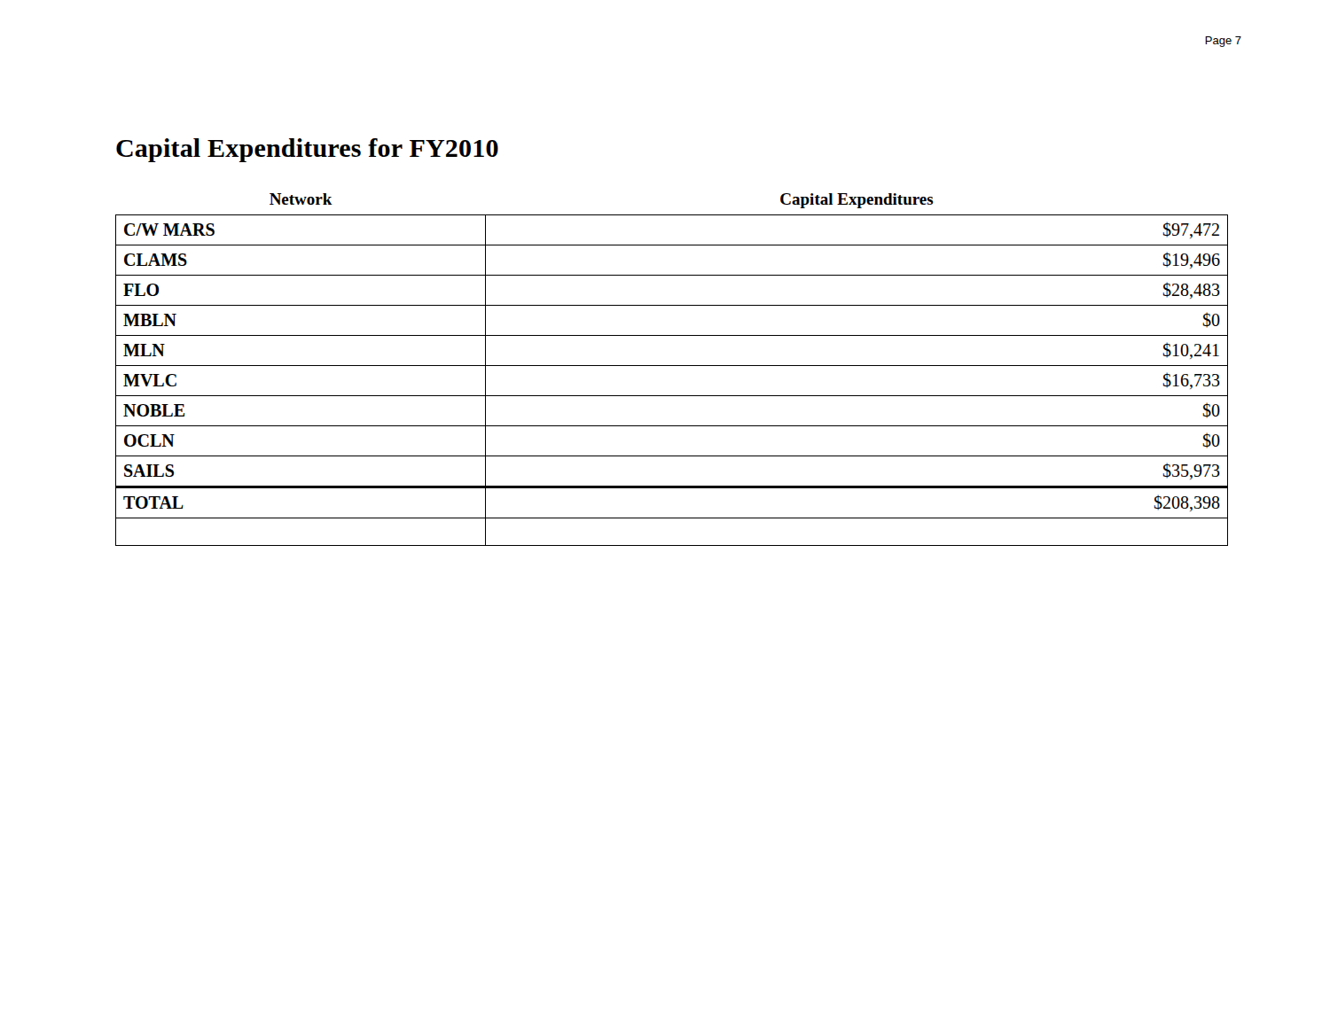Page 7
Capital Expenditures for FY2010
| Network | Capital Expenditures |
| --- | --- |
| C/W MARS | $97,472 |
| CLAMS | $19,496 |
| FLO | $28,483 |
| MBLN | $0 |
| MLN | $10,241 |
| MVLC | $16,733 |
| NOBLE | $0 |
| OCLN | $0 |
| SAILS | $35,973 |
| TOTAL | $208,398 |